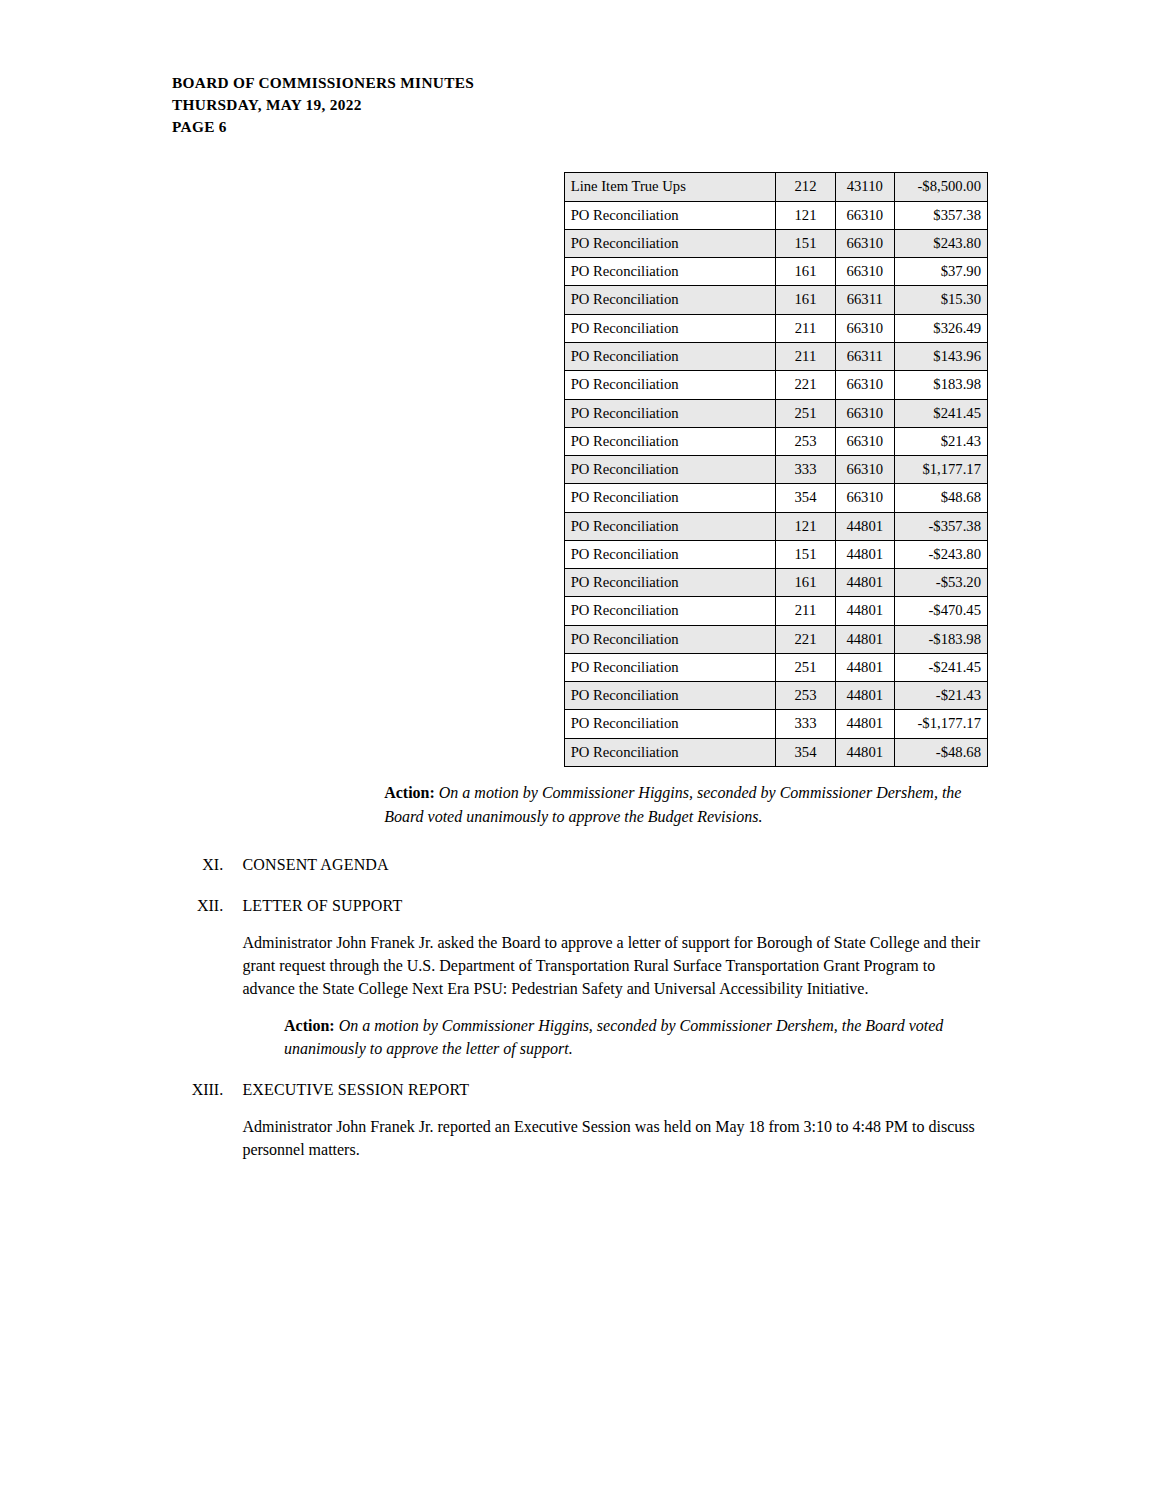Board of Commissioners Minutes
Thursday, May 19, 2022
Page 6
| Line Item True Ups | 212 | 43110 | -$8,500.00 |
| PO Reconciliation | 121 | 66310 | $357.38 |
| PO Reconciliation | 151 | 66310 | $243.80 |
| PO Reconciliation | 161 | 66310 | $37.90 |
| PO Reconciliation | 161 | 66311 | $15.30 |
| PO Reconciliation | 211 | 66310 | $326.49 |
| PO Reconciliation | 211 | 66311 | $143.96 |
| PO Reconciliation | 221 | 66310 | $183.98 |
| PO Reconciliation | 251 | 66310 | $241.45 |
| PO Reconciliation | 253 | 66310 | $21.43 |
| PO Reconciliation | 333 | 66310 | $1,177.17 |
| PO Reconciliation | 354 | 66310 | $48.68 |
| PO Reconciliation | 121 | 44801 | -$357.38 |
| PO Reconciliation | 151 | 44801 | -$243.80 |
| PO Reconciliation | 161 | 44801 | -$53.20 |
| PO Reconciliation | 211 | 44801 | -$470.45 |
| PO Reconciliation | 221 | 44801 | -$183.98 |
| PO Reconciliation | 251 | 44801 | -$241.45 |
| PO Reconciliation | 253 | 44801 | -$21.43 |
| PO Reconciliation | 333 | 44801 | -$1,177.17 |
| PO Reconciliation | 354 | 44801 | -$48.68 |
Action: On a motion by Commissioner Higgins, seconded by Commissioner Dershem, the Board voted unanimously to approve the Budget Revisions.
XI.
Consent Agenda
XII.
Letter of Support
Administrator John Franek Jr. asked the Board to approve a letter of support for Borough of State College and their grant request through the U.S. Department of Transportation Rural Surface Transportation Grant Program to advance the State College Next Era PSU: Pedestrian Safety and Universal Accessibility Initiative.
Action: On a motion by Commissioner Higgins, seconded by Commissioner Dershem, the Board voted unanimously to approve the letter of support.
XIII.
Executive Session Report
Administrator John Franek Jr. reported an Executive Session was held on May 18 from 3:10 to 4:48 PM to discuss personnel matters.